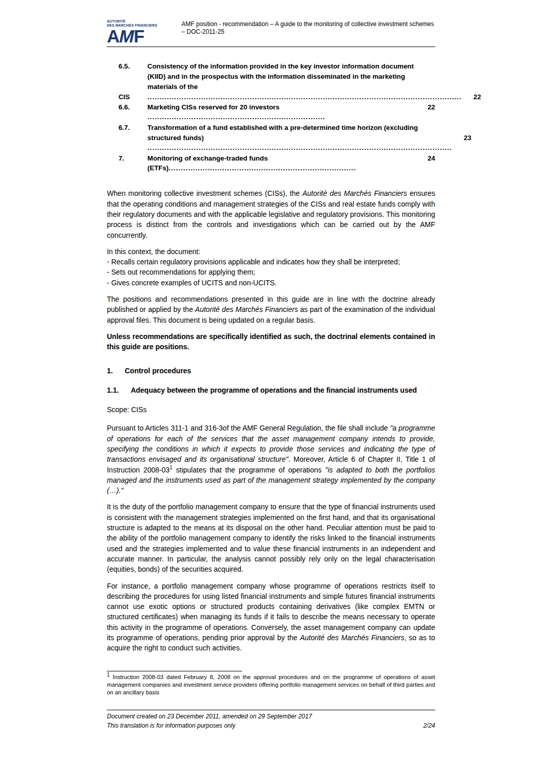AUTORITÉ
DES MARCHÉS FINANCIERS
AMF
AMF position - recommendation – A guide to the monitoring of collective investment schemes – DOC-2011-25
6.5. Consistency of the information provided in the key investor information document
(KIID) and in the prospectus with the information disseminated in the marketing materials of the
CIS ................................................................................................................................. 22
6.6. Marketing CISs reserved for 20 investors ......................................................................... 22
6.7. Transformation of a fund established with a pre-determined time horizon (excluding
structured funds) ............................................................................................................................. 23
7. Monitoring of exchange-traded funds (ETFs)............................................................................. 24
When monitoring collective investment schemes (CISs), the Autorité des Marchés Financiers ensures that the operating conditions and management strategies of the CISs and real estate funds comply with their regulatory documents and with the applicable legislative and regulatory provisions. This monitoring process is distinct from the controls and investigations which can be carried out by the AMF concurrently.
In this context, the document:
- Recalls certain regulatory provisions applicable and indicates how they shall be interpreted;
- Sets out recommendations for applying them;
- Gives concrete examples of UCITS and non-UCITS.
The positions and recommendations presented in this guide are in line with the doctrine already published or applied by the Autorité des Marchés Financiers as part of the examination of the individual approval files. This document is being updated on a regular basis.
Unless recommendations are specifically identified as such, the doctrinal elements contained in this guide are positions.
1. Control procedures
1.1. Adequacy between the programme of operations and the financial instruments used
Scope: CISs
Pursuant to Articles 311-1 and 316-3of the AMF General Regulation, the file shall include "a programme of operations for each of the services that the asset management company intends to provide, specifying the conditions in which it expects to provide those services and indicating the type of transactions envisaged and its organisational structure". Moreover, Article 6 of Chapter II, Title 1 of Instruction 2008-031 stipulates that the programme of operations "is adapted to both the portfolios managed and the instruments used as part of the management strategy implemented by the company (…)."
It is the duty of the portfolio management company to ensure that the type of financial instruments used is consistent with the management strategies implemented on the first hand, and that its organisational structure is adapted to the means at its disposal on the other hand. Peculiar attention must be paid to the ability of the portfolio management company to identify the risks linked to the financial instruments used and the strategies implemented and to value these financial instruments in an independent and accurate manner. In particular, the analysis cannot possibly rely only on the legal characterisation (equities, bonds) of the securities acquired.
For instance, a portfolio management company whose programme of operations restricts itself to describing the procedures for using listed financial instruments and simple futures financial instruments cannot use exotic options or structured products containing derivatives (like complex EMTN or structured certificates) when managing its funds if it fails to describe the means necessary to operate this activity in the programme of operations. Conversely, the asset management company can update its programme of operations, pending prior approval by the Autorité des Marchés Financiers, so as to acquire the right to conduct such activities.
1 Instruction 2008-03 dated February 8, 2008 on the approval procedures and on the programme of operations of asset management companies and investment service providers offering portfolio management services on behalf of third parties and on an ancillary basis
Document created on 23 December 2011, amended on 29 September 2017
This translation is for information purposes only
2/24